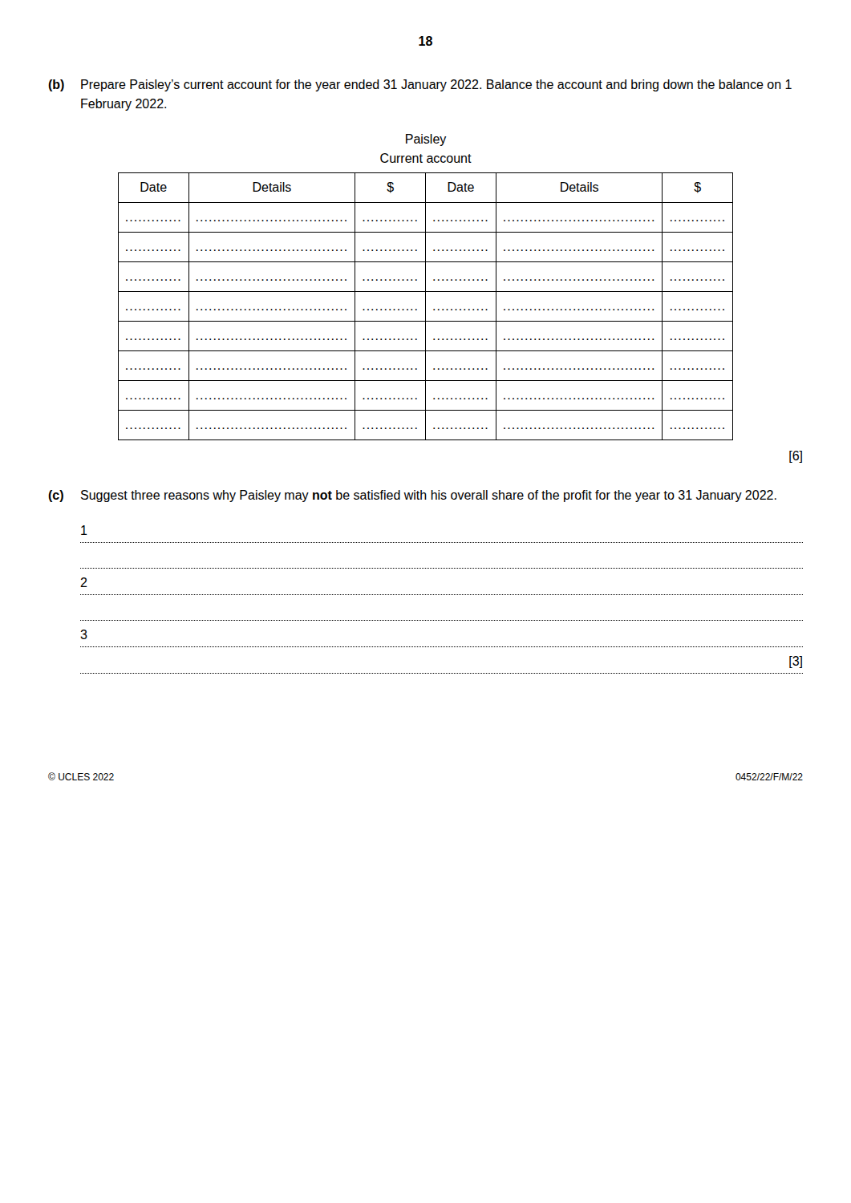18
(b)
Prepare Paisley’s current account for the year ended 31 January 2022. Balance the account and bring down the balance on 1 February 2022.
Paisley
Current account
| Date | Details | $ | Date | Details | $ |
| --- | --- | --- | --- | --- | --- |
| ............. | ................................... | ............. | ............. | ................................... | ............. |
| ............. | ................................... | ............. | ............. | ................................... | ............. |
| ............. | ................................... | ............. | ............. | ................................... | ............. |
| ............. | ................................... | ............. | ............. | ................................... | ............. |
| ............. | ................................... | ............. | ............. | ................................... | ............. |
| ............. | ................................... | ............. | ............. | ................................... | ............. |
| ............. | ................................... | ............. | ............. | ................................... | ............. |
| ............. | ................................... | ............. | ............. | ................................... | ............. |
[6]
(c)
Suggest three reasons why Paisley may not be satisfied with his overall share of the profit for the year to 31 January 2022.
1
2
3
[3]
© UCLES 2022
0452/22/F/M/22